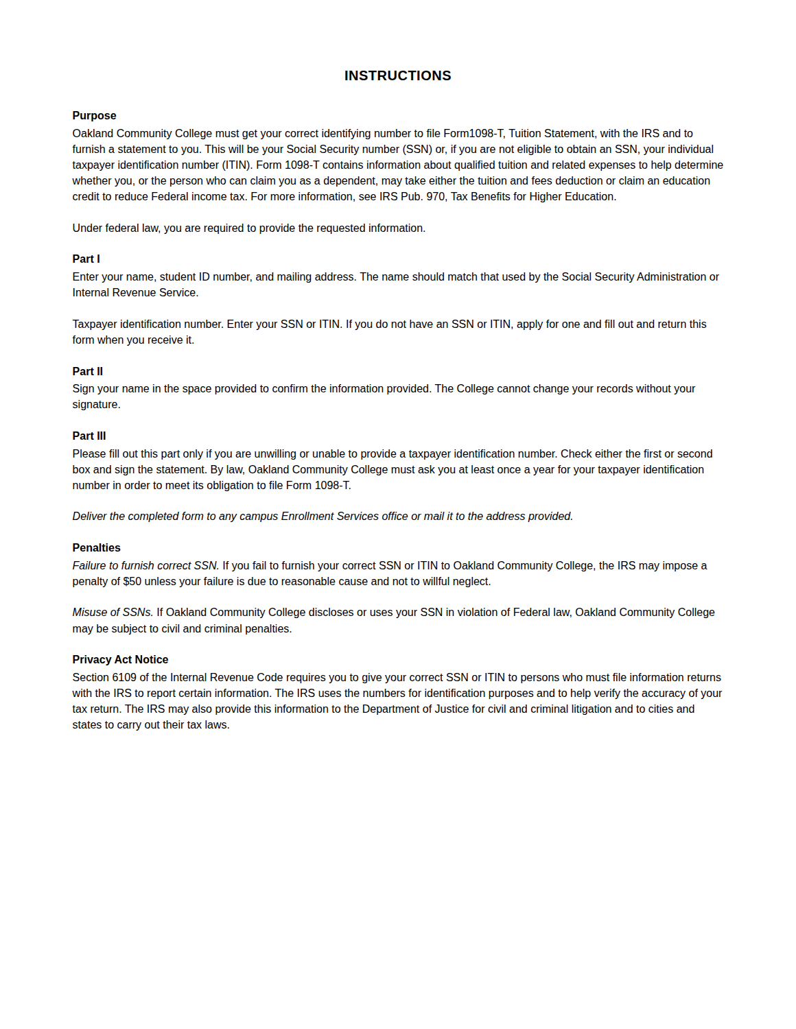INSTRUCTIONS
Purpose
Oakland Community College must get your correct identifying number to file Form1098-T, Tuition Statement, with the IRS and to furnish a statement to you. This will be your Social Security number (SSN) or, if you are not eligible to obtain an SSN, your individual taxpayer identification number (ITIN). Form 1098-T contains information about qualified tuition and related expenses to help determine whether you, or the person who can claim you as a dependent, may take either the tuition and fees deduction or claim an education credit to reduce Federal income tax. For more information, see IRS Pub. 970, Tax Benefits for Higher Education.
Under federal law, you are required to provide the requested information.
Part I
Enter your name, student ID number, and mailing address. The name should match that used by the Social Security Administration or Internal Revenue Service.
Taxpayer identification number. Enter your SSN or ITIN. If you do not have an SSN or ITIN, apply for one and fill out and return this form when you receive it.
Part II
Sign your name in the space provided to confirm the information provided. The College cannot change your records without your signature.
Part III
Please fill out this part only if you are unwilling or unable to provide a taxpayer identification number. Check either the first or second box and sign the statement. By law, Oakland Community College must ask you at least once a year for your taxpayer identification number in order to meet its obligation to file Form 1098-T.
Deliver the completed form to any campus Enrollment Services office or mail it to the address provided.
Penalties
Failure to furnish correct SSN. If you fail to furnish your correct SSN or ITIN to Oakland Community College, the IRS may impose a penalty of $50 unless your failure is due to reasonable cause and not to willful neglect.
Misuse of SSNs. If Oakland Community College discloses or uses your SSN in violation of Federal law, Oakland Community College may be subject to civil and criminal penalties.
Privacy Act Notice
Section 6109 of the Internal Revenue Code requires you to give your correct SSN or ITIN to persons who must file information returns with the IRS to report certain information. The IRS uses the numbers for identification purposes and to help verify the accuracy of your tax return. The IRS may also provide this information to the Department of Justice for civil and criminal litigation and to cities and states to carry out their tax laws.